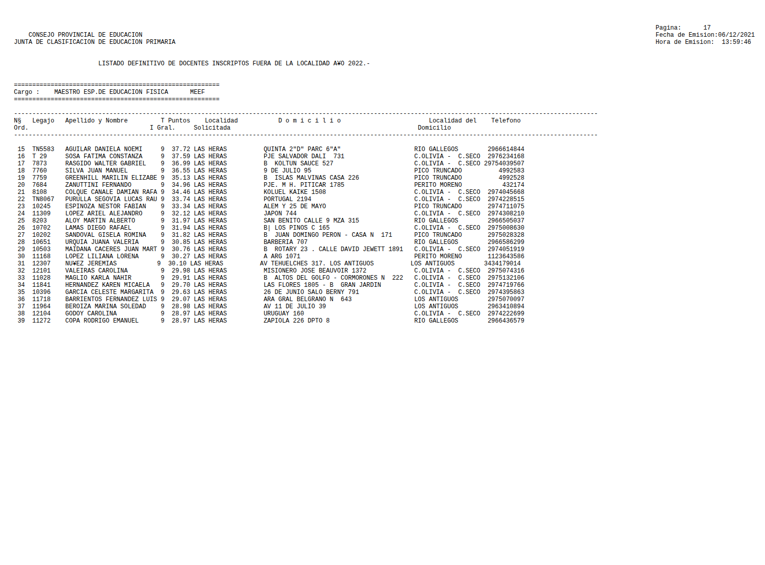Pagina: 17 Fecha de Emision:06/12/2021 Hora de Emision: 13:59:46 CONSEJO PROVINCIAL DE EDUCACION JUNTA DE CLASIFICACION DE EDUCACION PRIMARIA
LISTADO DEFINITIVO DE DOCENTES INSCRIPTOS FUERA DE LA LOCALIDAD A¥O 2022.- ======================================================== Cargo : MAESTRO ESP.DE EDUCACION FISICA MEEF ======================================================== --------------------------------------------------------------------------------------------------------------------------------------------------------------- N§ Legajo Apellido y Nombre T Puntos Localidad D o m i c i l i o Localidad del Telefono Ord. I Gral. Solicitada Domicilio --------------------------------------------------------------------------------------------------------------------------------------------------------------- 15 TN5583 AGUILAR DANIELA NOEMI 9 37.72 LAS HERAS QUINTA 2"D" PARC 6"A" RIO GALLEGOS 2966614844 16 T 29 SOSA FATIMA CONSTANZA 9 37.59 LAS HERAS PJE SALVADOR DALI 731 C.OLIVIA - C.SECO 2976234168 17 7873 RASGIDO WALTER GABRIEL 9 36.99 LAS HERAS B KOLTUN SAUCE 527 C.OLIVIA - C.SECO 29754039507 18 7760 SILVA JUAN MANUEL 9 36.55 LAS HERAS 9 DE JULIO 95 PICO TRUNCADO 4992583 19 7759 GREENHILL MARILIN ELIZABE 9 35.13 LAS HERAS B ISLAS MALVINAS CASA 226 PICO TRUNCADO 4992528 20 7684 ZANUTTINI FERNANDO 9 34.96 LAS HERAS PJE. M H. PITICAR 1785 PERITO MORENO 432174 21 8108 COLQUE CANALE DAMIAN RAFA 9 34.46 LAS HERAS KOLUEL KAIKE 1508 C.OLIVIA - C.SECO 2974045668 22 TN8067 PURULLA SEGOVIA LUCAS RAU 9 33.74 LAS HERAS PORTUGAL 2194 C.OLIVIA - C.SECO 2974228515 23 10245 ESPINOZA NESTOR FABIAN 9 33.34 LAS HERAS ALEM Y 25 DE MAYO PICO TRUNCADO 2974711075 24 11309 LOPEZ ARIEL ALEJANDRO 9 32.12 LAS HERAS JAPON 744 C.OLIVIA - C.SECO 2974308210 25 8203 ALOY MARTIN ALBERTO 9 31.97 LAS HERAS SAN BENITO CALLE 9 MZA 315 RIO GALLEGOS 2966505037 26 10702 LAMAS DIEGO RAFAEL 9 31.94 LAS HERAS B| LOS PINOS C 165 C.OLIVIA - C.SECO 2975008630 27 10202 SANDOVAL GISELA ROMINA 9 31.82 LAS HERAS B JUAN DOMINGO PERON - CASA N 171 PICO TRUNCADO 2975028328 28 10651 URQUIA JUANA VALERIA 9 30.85 LAS HERAS BARBERIA 707 RIO GALLEGOS 2966586299 29 10503 MAIDANA CACERES JUAN MART 9 30.76 LAS HERAS B ROTARY 23 . CALLE DAVID JEWETT 1891 C.OLIVIA - C.SECO 2974051919 30 11168 LOPEZ LILIANA LORENA 9 30.27 LAS HERAS A ARG 1071 PERITO MORENO 1123643586 31 12307 NU¥EZ JEREMIAS 9 30.10 LAS HERAS AV TEHUELCHES 317. LOS ANTIGUOS LOS ANTIGUOS 3434179014 32 12101 VALEIRAS CAROLINA 9 29.98 LAS HERAS MISIONERO JOSE BEAUVOIR 1372 C.OLIVIA - C.SECO 2975074316 33 11028 MAGLIO KARLA NAHIR 9 29.91 LAS HERAS B ALTOS DEL GOLFO - CORMORONES N 222 C.OLIVIA - C.SECO 2975132106 34 11841 HERNANDEZ KAREN MICAELA 9 29.70 LAS HERAS LAS FLORES 1805 - B GRAN JARDIN C.OLIVIA - C.SECO 2974719766 35 10396 GARCIA CELESTE MARGARITA 9 29.63 LAS HERAS 26 DE JUNIO SALO BERNY 791 C.OLIVIA - C.SECO 2974395863 36 11718 BARRIENTOS FERNANDEZ LUIS 9 29.07 LAS HERAS ARA GRAL BELGRANO N 643 LOS ANTIGUOS 2975070097 37 11964 BEROIZA MARINA SOLEDAD 9 28.98 LAS HERAS AV 11 DE JULIO 39 LOS ANTIGUOS 2963410894 38 12104 GODOY CAROLINA 9 28.97 LAS HERAS URUGUAY 160 C.OLIVIA - C.SECO 2974222699 39 11272 COPA RODRIGO EMANUEL 9 28.97 LAS HERAS ZAPIOLA 226 DPTO 8 RIO GALLEGOS 2966436579